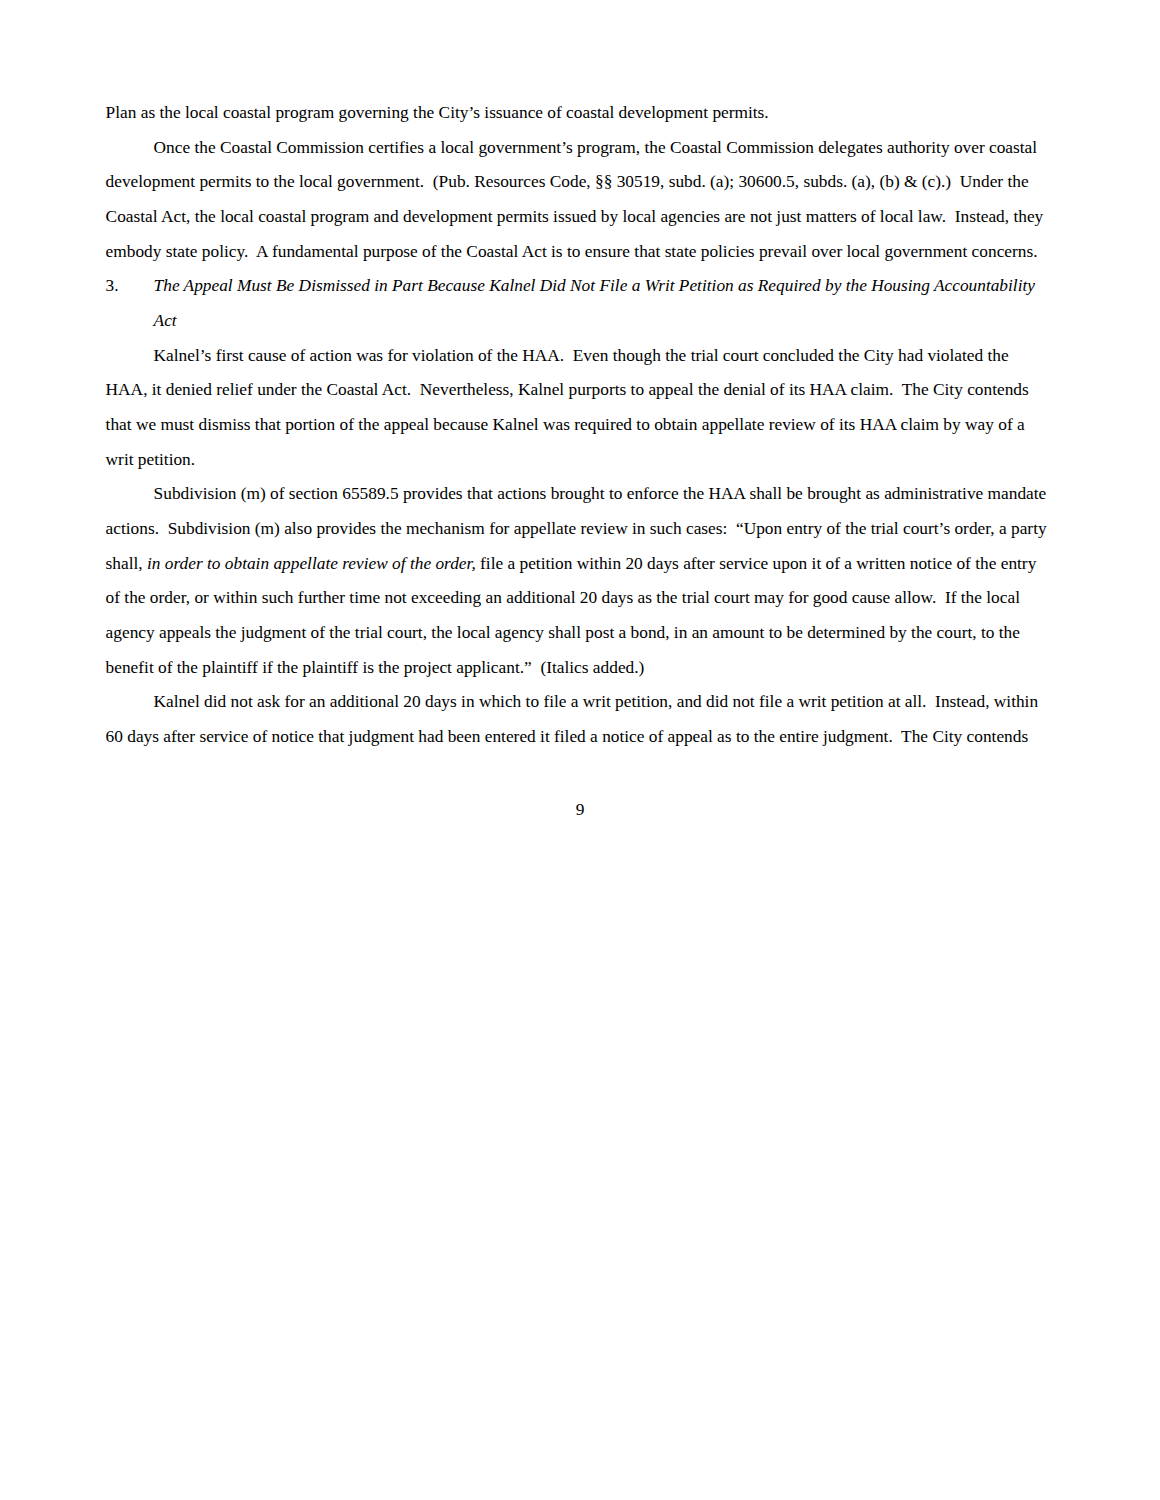Plan as the local coastal program governing the City’s issuance of coastal development permits.
Once the Coastal Commission certifies a local government’s program, the Coastal Commission delegates authority over coastal development permits to the local government. (Pub. Resources Code, §§ 30519, subd. (a); 30600.5, subds. (a), (b) & (c).) Under the Coastal Act, the local coastal program and development permits issued by local agencies are not just matters of local law. Instead, they embody state policy. A fundamental purpose of the Coastal Act is to ensure that state policies prevail over local government concerns.
3. The Appeal Must Be Dismissed in Part Because Kalnel Did Not File a Writ Petition as Required by the Housing Accountability Act
Kalnel’s first cause of action was for violation of the HAA. Even though the trial court concluded the City had violated the HAA, it denied relief under the Coastal Act. Nevertheless, Kalnel purports to appeal the denial of its HAA claim. The City contends that we must dismiss that portion of the appeal because Kalnel was required to obtain appellate review of its HAA claim by way of a writ petition.
Subdivision (m) of section 65589.5 provides that actions brought to enforce the HAA shall be brought as administrative mandate actions. Subdivision (m) also provides the mechanism for appellate review in such cases: “Upon entry of the trial court’s order, a party shall, in order to obtain appellate review of the order, file a petition within 20 days after service upon it of a written notice of the entry of the order, or within such further time not exceeding an additional 20 days as the trial court may for good cause allow. If the local agency appeals the judgment of the trial court, the local agency shall post a bond, in an amount to be determined by the court, to the benefit of the plaintiff if the plaintiff is the project applicant.” (Italics added.)
Kalnel did not ask for an additional 20 days in which to file a writ petition, and did not file a writ petition at all. Instead, within 60 days after service of notice that judgment had been entered it filed a notice of appeal as to the entire judgment. The City contends
9